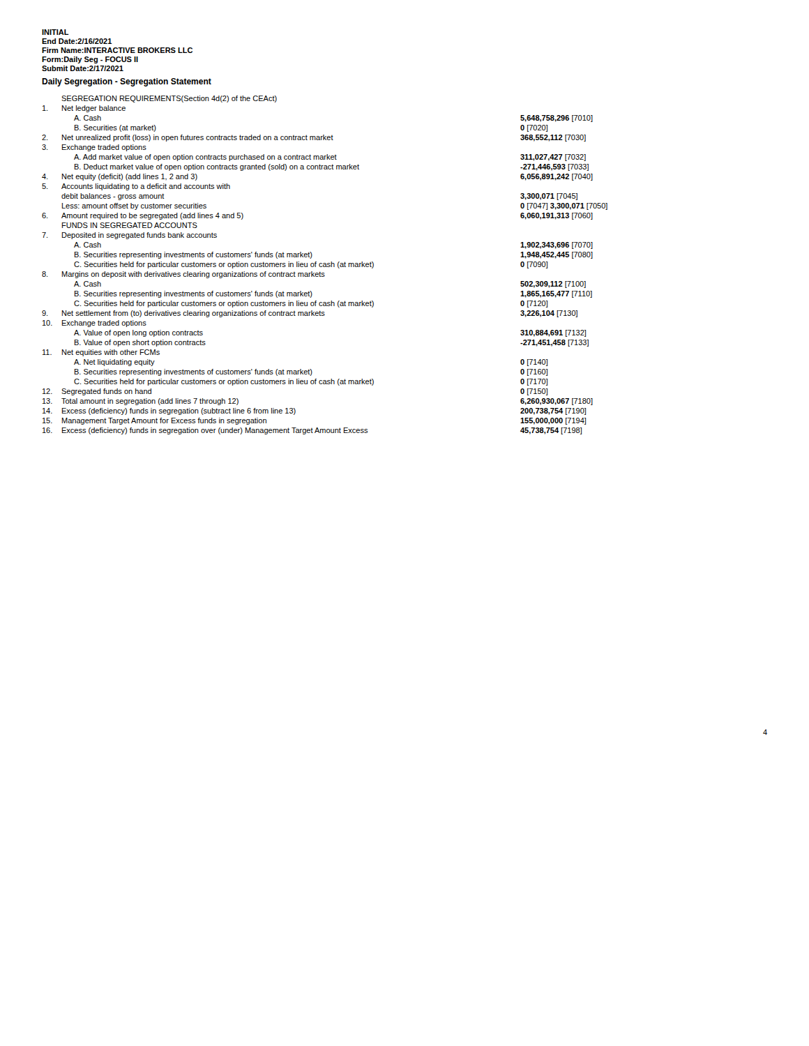INITIAL
End Date:2/16/2021
Firm Name:INTERACTIVE BROKERS LLC
Form:Daily Seg - FOCUS II
Submit Date:2/17/2021
Daily Segregation - Segregation Statement
| | SEGREGATION REQUIREMENTS(Section 4d(2) of the CEAct) | |
| 1. | Net ledger balance | |
| | A. Cash | 5,648,758,296 [7010] |
| | B. Securities (at market) | 0 [7020] |
| 2. | Net unrealized profit (loss) in open futures contracts traded on a contract market | 368,552,112 [7030] |
| 3. | Exchange traded options | |
| | A. Add market value of open option contracts purchased on a contract market | 311,027,427 [7032] |
| | B. Deduct market value of open option contracts granted (sold) on a contract market | -271,446,593 [7033] |
| 4. | Net equity (deficit) (add lines 1, 2 and 3) | 6,056,891,242 [7040] |
| 5. | Accounts liquidating to a deficit and accounts with | |
| | debit balances - gross amount | 3,300,071 [7045] |
| | Less: amount offset by customer securities | 0 [7047] 3,300,071 [7050] |
| 6. | Amount required to be segregated (add lines 4 and 5) | 6,060,191,313 [7060] |
| | FUNDS IN SEGREGATED ACCOUNTS | |
| 7. | Deposited in segregated funds bank accounts | |
| | A. Cash | 1,902,343,696 [7070] |
| | B. Securities representing investments of customers' funds (at market) | 1,948,452,445 [7080] |
| | C. Securities held for particular customers or option customers in lieu of cash (at market) | 0 [7090] |
| 8. | Margins on deposit with derivatives clearing organizations of contract markets | |
| | A. Cash | 502,309,112 [7100] |
| | B. Securities representing investments of customers' funds (at market) | 1,865,165,477 [7110] |
| | C. Securities held for particular customers or option customers in lieu of cash (at market) | 0 [7120] |
| 9. | Net settlement from (to) derivatives clearing organizations of contract markets | 3,226,104 [7130] |
| 10. | Exchange traded options | |
| | A. Value of open long option contracts | 310,884,691 [7132] |
| | B. Value of open short option contracts | -271,451,458 [7133] |
| 11. | Net equities with other FCMs | |
| | A. Net liquidating equity | 0 [7140] |
| | B. Securities representing investments of customers' funds (at market) | 0 [7160] |
| | C. Securities held for particular customers or option customers in lieu of cash (at market) | 0 [7170] |
| 12. | Segregated funds on hand | 0 [7150] |
| 13. | Total amount in segregation (add lines 7 through 12) | 6,260,930,067 [7180] |
| 14. | Excess (deficiency) funds in segregation (subtract line 6 from line 13) | 200,738,754 [7190] |
| 15. | Management Target Amount for Excess funds in segregation | 155,000,000 [7194] |
| 16. | Excess (deficiency) funds in segregation over (under) Management Target Amount Excess | 45,738,754 [7198] |
4